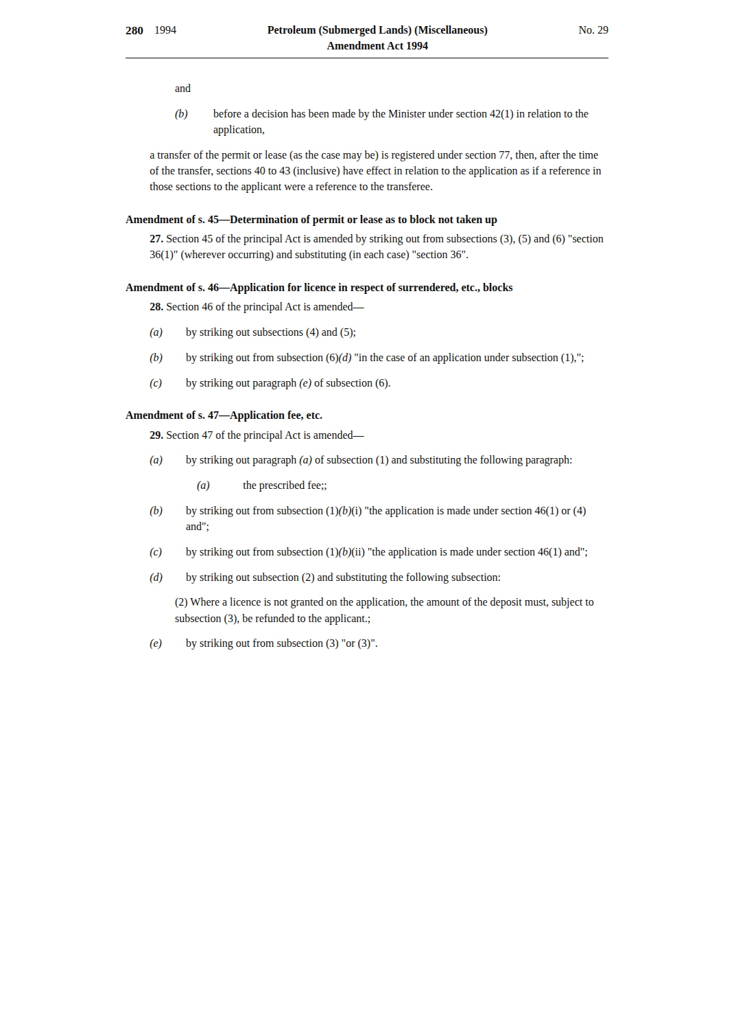280 1994 Petroleum (Submerged Lands) (Miscellaneous)Amendment Act 1994 No. 29
and
(b) before a decision has been made by the Minister under section 42(1) in relation to the application,
a transfer of the permit or lease (as the case may be) is registered under section 77, then, after the time of the transfer, sections 40 to 43 (inclusive) have effect in relation to the application as if a reference in those sections to the applicant were a reference to the transferee.
Amendment of s. 45—Determination of permit or lease as to block not taken up
27. Section 45 of the principal Act is amended by striking out from subsections (3), (5) and (6) "section 36(1)" (wherever occurring) and substituting (in each case) "section 36".
Amendment of s. 46—Application for licence in respect of surrendered, etc., blocks
28. Section 46 of the principal Act is amended—
(a) by striking out subsections (4) and (5);
(b) by striking out from subsection (6)(d) "in the case of an application under subsection (1),";
(c) by striking out paragraph (e) of subsection (6).
Amendment of s. 47—Application fee, etc.
29. Section 47 of the principal Act is amended—
(a) by striking out paragraph (a) of subsection (1) and substituting the following paragraph:
(a) the prescribed fee;;
(b) by striking out from subsection (1)(b)(i) "the application is made under section 46(1) or (4) and";
(c) by striking out from subsection (1)(b)(ii) "the application is made under section 46(1) and";
(d) by striking out subsection (2) and substituting the following subsection:
(2) Where a licence is not granted on the application, the amount of the deposit must, subject to subsection (3), be refunded to the applicant.;
(e) by striking out from subsection (3) "or (3)".